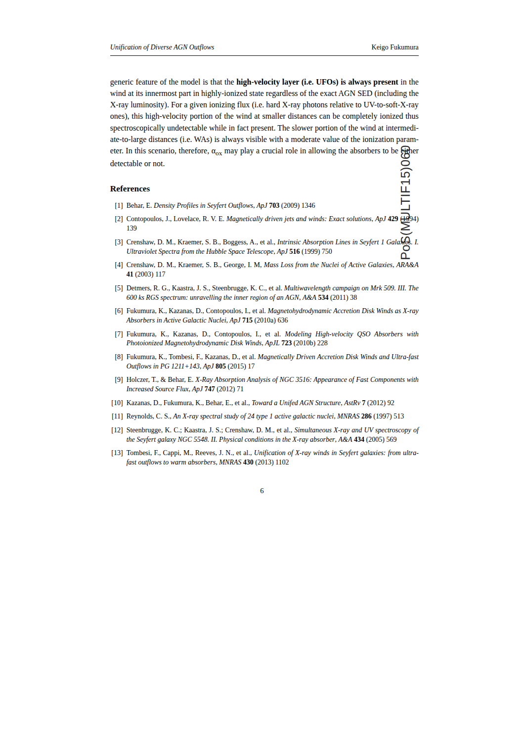PoS(MULTIF15)060
Unification of Diverse AGN Outflows Keigo Fukumura
generic feature of the model is that the high-velocity layer (i.e. UFOs) is always present in the wind at its innermost part in highly-ionized state regardless of the exact AGN SED (including the X-ray luminosity). For a given ionizing flux (i.e. hard X-ray photons relative to UV-to-soft-X-ray ones), this high-velocity portion of the wind at smaller distances can be completely ionized thus spectroscopically undetectable while in fact present. The slower portion of the wind at intermediate-to-large distances (i.e. WAs) is always visible with a moderate value of the ionization parameter. In this scenario, therefore, αox may play a crucial role in allowing the absorbers to be either detectable or not.
References
[1] Behar, E. Density Profiles in Seyfert Outflows, ApJ 703 (2009) 1346
[2] Contopoulos, J., Lovelace, R. V. E. Magnetically driven jets and winds: Exact solutions, ApJ 429 (1994) 139
[3] Crenshaw, D. M., Kraemer, S. B., Boggess, A., et al., Intrinsic Absorption Lines in Seyfert 1 Galaxies. I. Ultraviolet Spectra from the Hubble Space Telescope, ApJ 516 (1999) 750
[4] Crenshaw, D. M., Kraemer, S. B., George, I. M, Mass Loss from the Nuclei of Active Galaxies, ARA&A 41 (2003) 117
[5] Detmers, R. G., Kaastra, J. S., Steenbrugge, K. C., et al. Multiwavelength campaign on Mrk 509. III. The 600 ks RGS spectrum: unravelling the inner region of an AGN, A&A 534 (2011) 38
[6] Fukumura, K., Kazanas, D., Contopoulos, I., et al. Magnetohydrodynamic Accretion Disk Winds as X-ray Absorbers in Active Galactic Nuclei, ApJ 715 (2010a) 636
[7] Fukumura, K., Kazanas, D., Contopoulos, I., et al. Modeling High-velocity QSO Absorbers with Photoionized Magnetohydrodynamic Disk Winds, ApJL 723 (2010b) 228
[8] Fukumura, K., Tombesi, F., Kazanas, D., et al. Magnetically Driven Accretion Disk Winds and Ultra-fast Outflows in PG 1211+143, ApJ 805 (2015) 17
[9] Holczer, T., & Behar, E. X-Ray Absorption Analysis of NGC 3516: Appearance of Fast Components with Increased Source Flux, ApJ 747 (2012) 71
[10] Kazanas, D., Fukumura, K., Behar, E., et al., Toward a Unifed AGN Structure, AstRv 7 (2012) 92
[11] Reynolds, C. S., An X-ray spectral study of 24 type 1 active galactic nuclei, MNRAS 286 (1997) 513
[12] Steenbrugge, K. C.; Kaastra, J. S.; Crenshaw, D. M., et al., Simultaneous X-ray and UV spectroscopy of the Seyfert galaxy NGC 5548. II. Physical conditions in the X-ray absorber, A&A 434 (2005) 569
[13] Tombesi, F., Cappi, M., Reeves, J. N., et al., Unification of X-ray winds in Seyfert galaxies: from ultra-fast outflows to warm absorbers, MNRAS 430 (2013) 1102
6